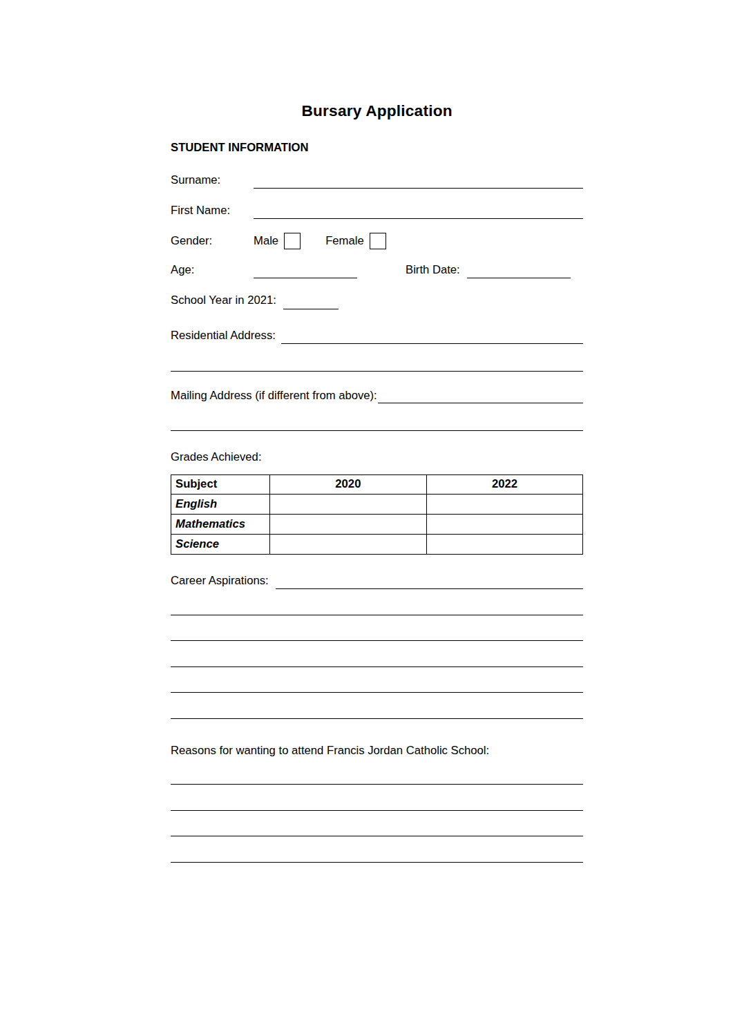Bursary Application
STUDENT INFORMATION
Surname:
First Name:
Gender:
Male
Female
Age:
Birth Date:
School Year in 2021:
Residential Address:
Mailing Address (if different from above):
Grades Achieved:
| Subject | 2020 | 2022 |
| --- | --- | --- |
| English | | |
| Mathematics | | |
| Science | | |
Career Aspirations:
Reasons for wanting to attend Francis Jordan Catholic School: